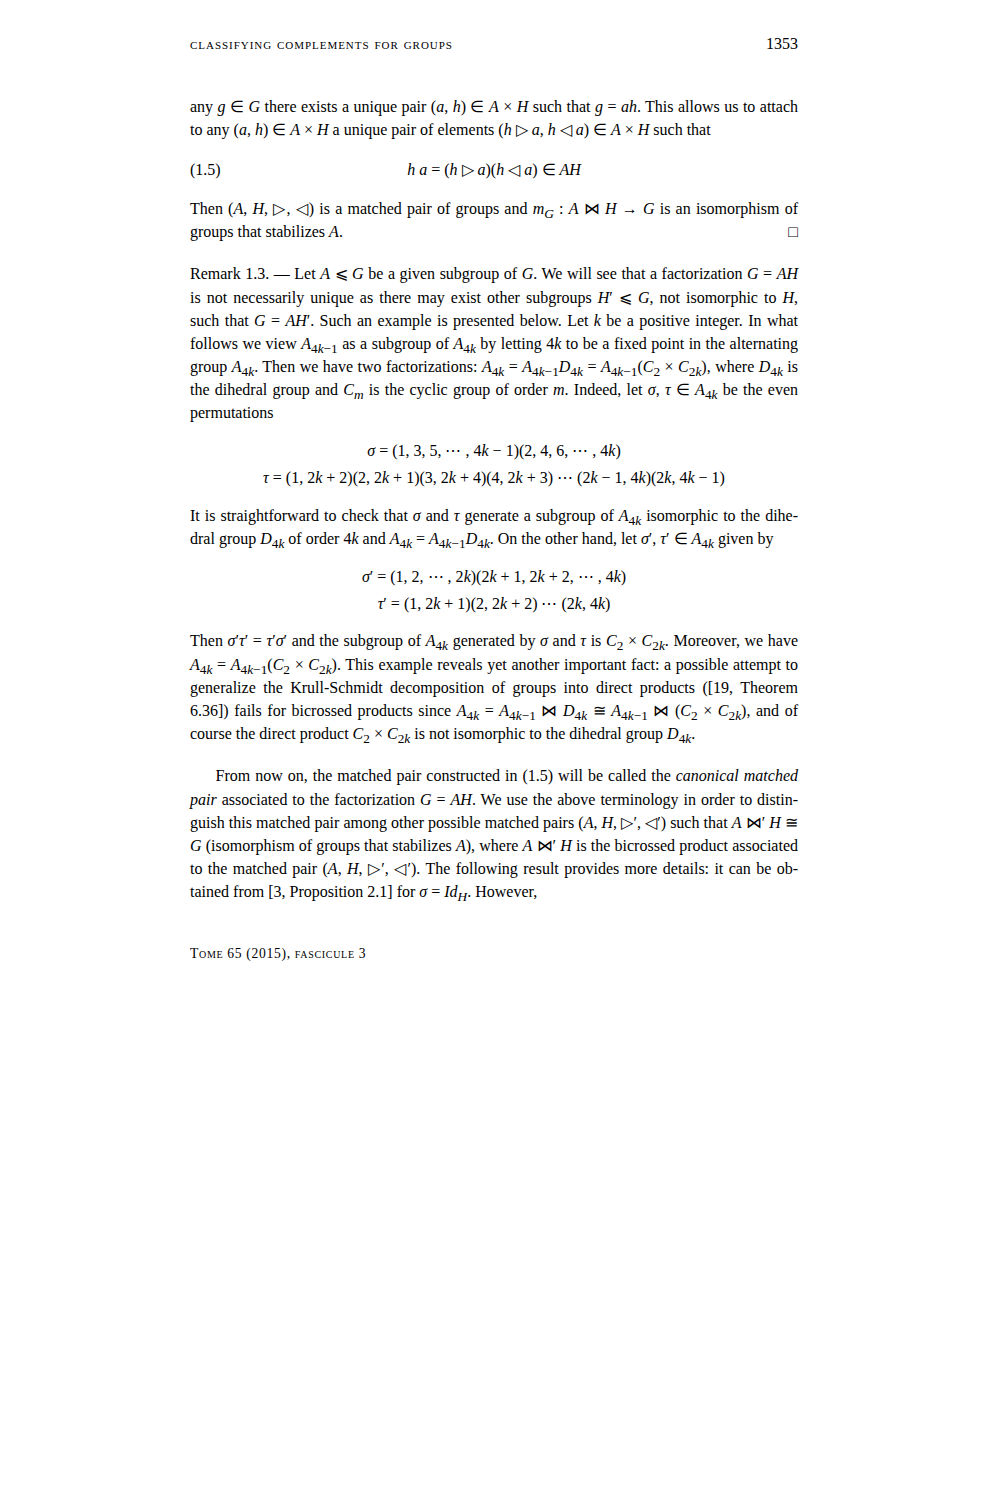classifying complements for groups 1353
any g ∈ G there exists a unique pair (a, h) ∈ A × H such that g = ah. This allows us to attach to any (a, h) ∈ A × H a unique pair of elements (h ▷ a, h ◁ a) ∈ A × H such that
(1.5) h a = (h ▷ a)(h ◁ a) ∈ AH
Then (A, H, ▷, ◁) is a matched pair of groups and mG : A ⋈ H → G is an isomorphism of groups that stabilizes A. □
Remark 1.3. — Let A ⩽ G be a given subgroup of G. We will see that a factorization G = AH is not necessarily unique as there may exist other subgroups H′ ⩽ G, not isomorphic to H, such that G = AH′. Such an example is presented below. Let k be a positive integer. In what follows we view A4k−1 as a subgroup of A4k by letting 4k to be a fixed point in the alternating group A4k. Then we have two factorizations: A4k = A4k−1D4k = A4k−1(C2 × C2k), where D4k is the dihedral group and Cm is the cyclic group of order m. Indeed, let σ, τ ∈ A4k be the even permutations
σ = (1, 3, 5, ⋯ , 4k − 1)(2, 4, 6, ⋯ , 4k) τ = (1, 2k + 2)(2, 2k + 1)(3, 2k + 4)(4, 2k + 3) ⋯ (2k − 1, 4k)(2k, 4k − 1)
It is straightforward to check that σ and τ generate a subgroup of A4k isomorphic to the dihedral group D4k of order 4k and A4k = A4k−1D4k. On the other hand, let σ′, τ′ ∈ A4k given by
σ′ = (1, 2, ⋯ , 2k)(2k + 1, 2k + 2, ⋯ , 4k) τ′ = (1, 2k + 1)(2, 2k + 2) ⋯ (2k, 4k)
Then σ′τ′ = τ′σ′ and the subgroup of A4k generated by σ and τ is C2 × C2k. Moreover, we have A4k = A4k−1(C2 × C2k). This example reveals yet another important fact: a possible attempt to generalize the Krull-Schmidt decomposition of groups into direct products ([19, Theorem 6.36]) fails for bicrossed products since A4k = A4k−1 ⋈ D4k ≅ A4k−1 ⋈ (C2 × C2k), and of course the direct product C2 × C2k is not isomorphic to the dihedral group D4k.
From now on, the matched pair constructed in (1.5) will be called the canonical matched pair associated to the factorization G = AH. We use the above terminology in order to distinguish this matched pair among other possible matched pairs (A, H, ▷′, ◁′) such that A ⋈′ H ≅ G (isomorphism of groups that stabilizes A), where A ⋈′ H is the bicrossed product associated to the matched pair (A, H, ▷′, ◁′). The following result provides more details: it can be obtained from [3, Proposition 2.1] for σ = IdH. However,
Tome 65 (2015), fascicule 3